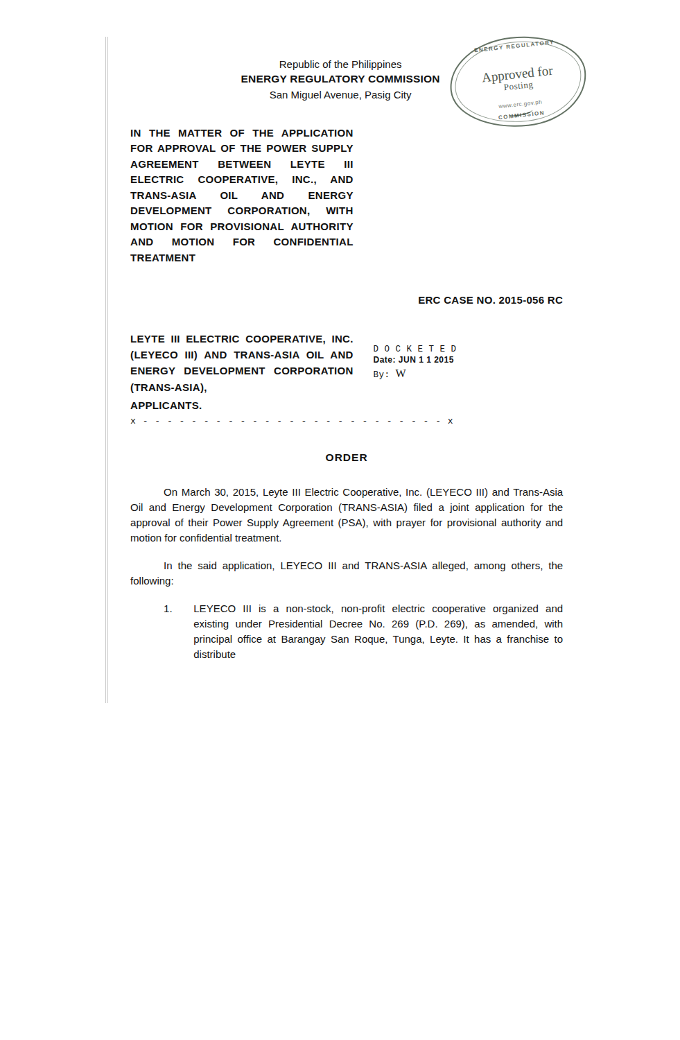ENERGY REGULATORY
Approved forPosting
www.erc.gov.ph
COMMISSION
Republic of the Philippines
ENERGY REGULATORY COMMISSION
San Miguel Avenue, Pasig City
IN THE MATTER OF THE APPLICATION FOR APPROVAL OF THE POWER SUPPLY AGREEMENT BETWEEN LEYTE III ELECTRIC COOPERATIVE, INC., AND TRANS-ASIA OIL AND ENERGY DEVELOPMENT CORPORATION, WITH MOTION FOR PROVISIONAL AUTHORITY AND MOTION FOR CONFIDENTIAL TREATMENT
ERC CASE NO. 2015-056 RC
LEYTE III ELECTRIC COOPERATIVE, INC. (LEYECO III) AND TRANS-ASIA OIL AND ENERGY DEVELOPMENT CORPORATION (TRANS-ASIA),
Applicants.
D O C K E T E D Date: JUN 1 1 2015 By: W
x - - - - - - - - - - - - - - - - - - - - - - - - - x
ORDER
On March 30, 2015, Leyte III Electric Cooperative, Inc. (LEYECO III) and Trans-Asia Oil and Energy Development Corporation (TRANS-ASIA) filed a joint application for the approval of their Power Supply Agreement (PSA), with prayer for provisional authority and motion for confidential treatment.
In the said application, LEYECO III and TRANS-ASIA alleged, among others, the following:
LEYECO III is a non-stock, non-profit electric cooperative organized and existing under Presidential Decree No. 269 (P.D. 269), as amended, with principal office at Barangay San Roque, Tunga, Leyte. It has a franchise to distribute